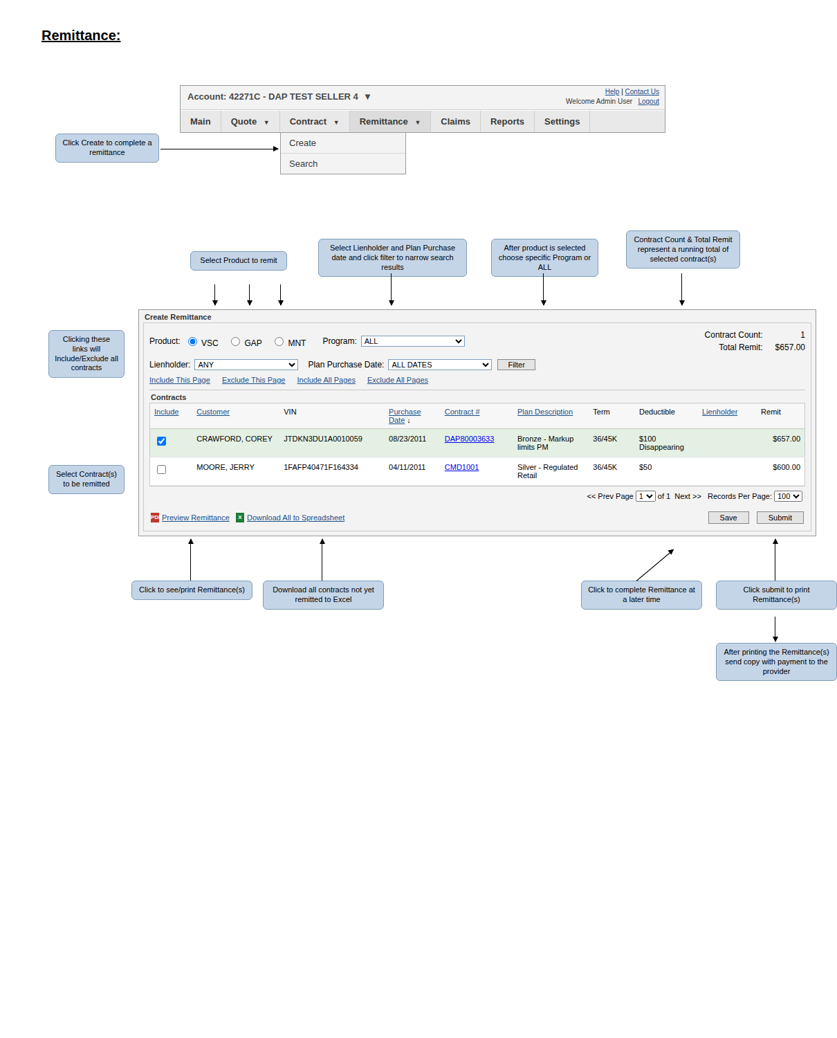Remittance:
Click Create to complete a remittance
Account: 42271C - DAP TEST SELLER 4 ▼
Help | Contact Us
Welcome Admin User Logout
Main
Quote ▼
Contract ▼
Remittance ▼
Claims
Reports
Settings
Create
Search
Select Product to remit
Select Lienholder and Plan Purchase date and click filter to narrow search results
After product is selected choose specific Program or ALL
Contract Count & Total Remit represent a running total of selected contract(s)
Clicking these links will Include/Exclude all contracts
Select Contract(s) to be remitted
Create Remittance
Product: VSC GAP MNT Program: ALL
| Contract Count: | 1 |
| Total Remit: | $657.00 |
Lienholder: ANY Plan Purchase Date: ALL DATES Filter
Include This Page Exclude This Page Include All Pages Exclude All Pages
Contracts
| Include | Customer | VIN | Purchase Date ↓ | Contract # | Plan Description | Term | Deductible | Lienholder | Remit |
| --- | --- | --- | --- | --- | --- | --- | --- | --- | --- |
| | CRAWFORD, COREY | JTDKN3DU1A0010059 | 08/23/2011 | DAP80003633 | Bronze - Markup limits PM | 36/45K | $100 Disappearing | | $657.00 |
| | MOORE, JERRY | 1FAFP40471F164334 | 04/11/2011 | CMD1001 | Silver - Regulated Retail | 36/45K | $50 | | $600.00 |
<< Prev Page 1 of 1 Next >> Records Per Page: 100
PDF Preview Remittance XDownload All to Spreadsheet Save Submit
Click to see/print Remittance(s)
Download all contracts not yet remitted to Excel
Click to complete Remittance at a later time
Click submit to print Remittance(s)
After printing the Remittance(s) send copy with payment to the provider